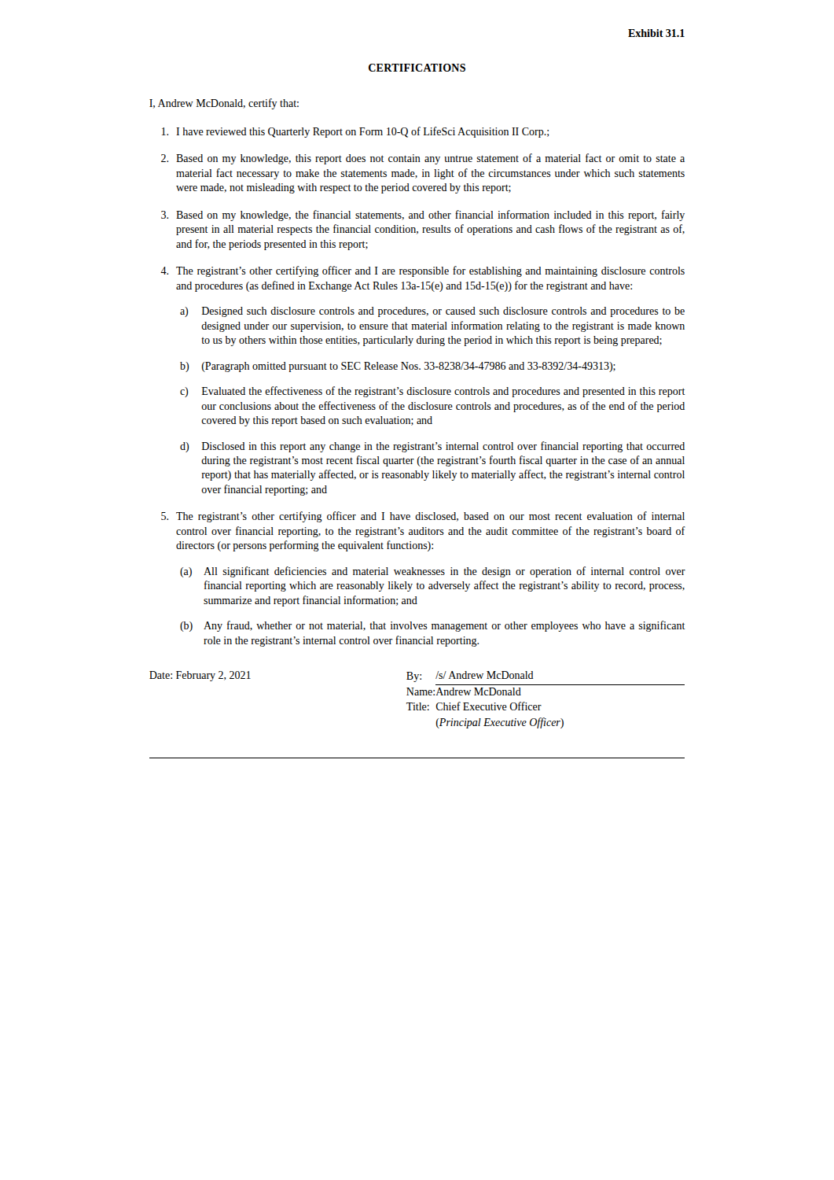Exhibit 31.1
CERTIFICATIONS
I, Andrew McDonald, certify that:
I have reviewed this Quarterly Report on Form 10-Q of LifeSci Acquisition II Corp.;
Based on my knowledge, this report does not contain any untrue statement of a material fact or omit to state a material fact necessary to make the statements made, in light of the circumstances under which such statements were made, not misleading with respect to the period covered by this report;
Based on my knowledge, the financial statements, and other financial information included in this report, fairly present in all material respects the financial condition, results of operations and cash flows of the registrant as of, and for, the periods presented in this report;
The registrant’s other certifying officer and I are responsible for establishing and maintaining disclosure controls and procedures (as defined in Exchange Act Rules 13a-15(e) and 15d-15(e)) for the registrant and have:
Designed such disclosure controls and procedures, or caused such disclosure controls and procedures to be designed under our supervision, to ensure that material information relating to the registrant is made known to us by others within those entities, particularly during the period in which this report is being prepared;
(Paragraph omitted pursuant to SEC Release Nos. 33-8238/34-47986 and 33-8392/34-49313);
Evaluated the effectiveness of the registrant’s disclosure controls and procedures and presented in this report our conclusions about the effectiveness of the disclosure controls and procedures, as of the end of the period covered by this report based on such evaluation; and
Disclosed in this report any change in the registrant’s internal control over financial reporting that occurred during the registrant’s most recent fiscal quarter (the registrant’s fourth fiscal quarter in the case of an annual report) that has materially affected, or is reasonably likely to materially affect, the registrant’s internal control over financial reporting; and
The registrant’s other certifying officer and I have disclosed, based on our most recent evaluation of internal control over financial reporting, to the registrant’s auditors and the audit committee of the registrant’s board of directors (or persons performing the equivalent functions):
All significant deficiencies and material weaknesses in the design or operation of internal control over financial reporting which are reasonably likely to adversely affect the registrant’s ability to record, process, summarize and report financial information; and
Any fraud, whether or not material, that involves management or other employees who have a significant role in the registrant’s internal control over financial reporting.
| Date: February 2, 2021 | / By: / /s/ Andrew McDonald / / Name: / Andrew McDonald / / Title: / Chief Executive Officer / / / ( Principal Executive Officer ) / |